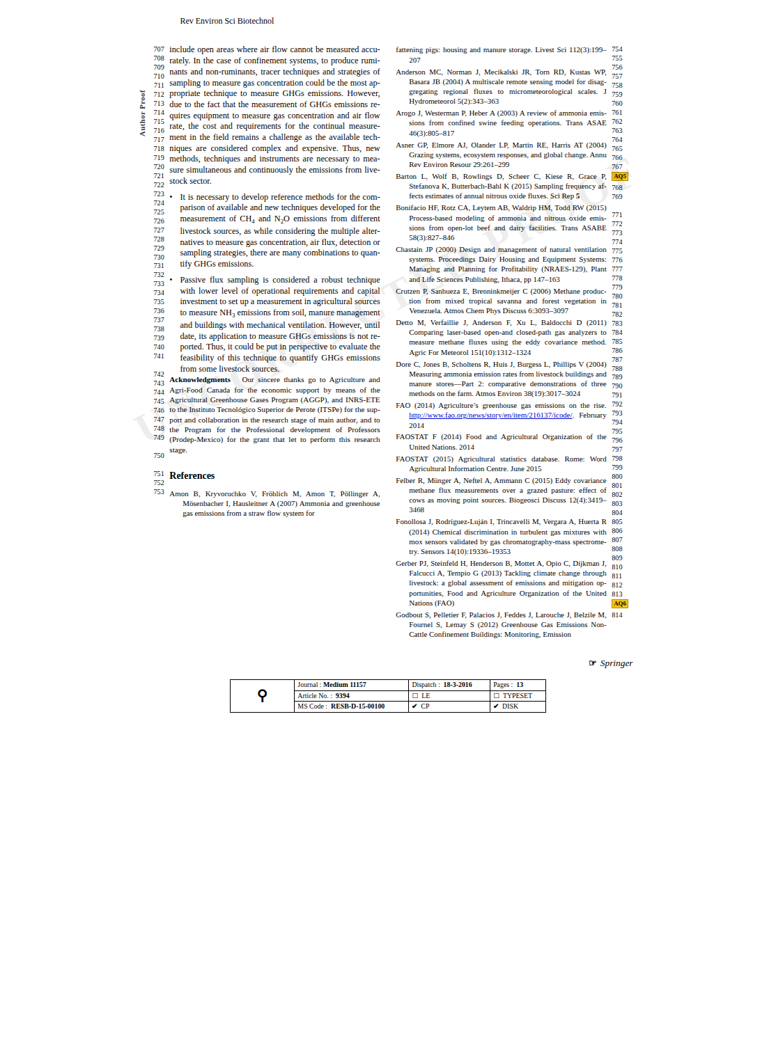Author Proof
UNCORRECTED PROOF
Rev Environ Sci Biotechnol
707
708
709
710
711
712
713
714
715
716
717
718
719
720
721
722
723
724
725
726
727
728
729
730
731
732
733
734
735
736
737
738
739
740
741
742
743
744
745
746
747
748
749
750
751
752
753
include open areas where air flow cannot be measured accurately. In the case of confinement systems, to produce ruminants and non-ruminants, tracer techniques and strategies of sampling to measure gas concentration could be the most appropriate technique to measure GHGs emissions. However, due to the fact that the measurement of GHGs emissions requires equipment to measure gas concentration and air flow rate, the cost and requirements for the continual measurement in the field remains a challenge as the available techniques are considered complex and expensive. Thus, new methods, techniques and instruments are necessary to measure simultaneous and continuously the emissions from livestock sector.
It is necessary to develop reference methods for the comparison of available and new techniques developed for the measurement of CH4 and N2O emissions from different livestock sources, as while considering the multiple alternatives to measure gas concentration, air flux, detection or sampling strategies, there are many combinations to quantify GHGs emissions.
Passive flux sampling is considered a robust technique with lower level of operational requirements and capital investment to set up a measurement in agricultural sources to measure NH3 emissions from soil, manure management and buildings with mechanical ventilation. However, until date, its application to measure GHGs emissions is not reported. Thus, it could be put in perspective to evaluate the feasibility of this technique to quantify GHGs emissions from some livestock sources.
Acknowledgments Our sincere thanks go to Agriculture and Agri-Food Canada for the economic support by means of the Agricultural Greenhouse Gases Program (AGGP), and INRS-ETE to the Instituto Tecnológico Superior de Perote (ITSPe) for the support and collaboration in the research stage of main author, and to the Program for the Professional development of Professors (Prodep-Mexico) for the grant that let to perform this research stage.
References
Amon B, Kryvoruchko V, Fröhlich M, Amon T, Pöllinger A, Mösenbacher I, Hausleitner A (2007) Ammonia and greenhouse gas emissions from a straw flow system for
fattening pigs: housing and manure storage. Livest Sci 112(3):199–207
Anderson MC, Norman J, Mecikalski JR, Torn RD, Kustas WP, Basara JB (2004) A multiscale remote sensing model for disaggregating regional fluxes to micrometeorological scales. J Hydrometeorol 5(2):343–363
Arogo J, Westerman P, Heber A (2003) A review of ammonia emissions from confined swine feeding operations. Trans ASAE 46(3):805–817
Asner GP, Elmore AJ, Olander LP, Martin RE, Harris AT (2004) Grazing systems, ecosystem responses, and global change. Annu Rev Environ Resour 29:261–299
Barton L, Wolf B, Rowlings D, Scheer C, Kiese R, Grace P, Stefanova K, Butterbach-Bahl K (2015) Sampling frequency affects estimates of annual nitrous oxide fluxes. Sci Rep 5
Bonifacio HF, Rotz CA, Leytem AB, Waldrip HM, Todd RW (2015) Process-based modeling of ammonia and nitrous oxide emissions from open-lot beef and dairy facilities. Trans ASABE 58(3):827–846
Chastain JP (2000) Design and management of natural ventilation systems. Proceedings Dairy Housing and Equipment Systems: Managing and Planning for Profitability (NRAES-129), Plant and Life Sciences Publishing, Ithaca, pp 147–163
Crutzen P, Sanhueza E, Brenninkmeijer C (2006) Methane production from mixed tropical savanna and forest vegetation in Venezuela. Atmos Chem Phys Discuss 6:3093–3097
Detto M, Verfaillie J, Anderson F, Xu L, Baldocchi D (2011) Comparing laser-based open-and closed-path gas analyzers to measure methane fluxes using the eddy covariance method. Agric For Meteorol 151(10):1312–1324
Dore C, Jones B, Scholtens R, Huis J, Burgess L, Phillips V (2004) Measuring ammonia emission rates from livestock buildings and manure stores—Part 2: comparative demonstrations of three methods on the farm. Atmos Environ 38(19):3017–3024
FAO (2014) Agriculture’s greenhouse gas emissions on the rise. http://www.fao.org/news/story/en/item/216137/icode/. February 2014
FAOSTAT F (2014) Food and Agricultural Organization of the United Nations. 2014
FAOSTAT (2015) Agricultural statistics database. Rome: Word Agricultural Information Centre. June 2015
Felber R, Münger A, Neftel A, Ammann C (2015) Eddy covariance methane flux measurements over a grazed pasture: effect of cows as moving point sources. Biogeosci Discuss 12(4):3419–3468
Fonollosa J, Rodríguez-Luján I, Trincavelli M, Vergara A, Huerta R (2014) Chemical discrimination in turbulent gas mixtures with mox sensors validated by gas chromatography-mass spectrometry. Sensors 14(10):19336–19353
Gerber PJ, Steinfeld H, Henderson B, Mottet A, Opio C, Dijkman J, Falcucci A, Tempio G (2013) Tackling climate change through livestock: a global assessment of emissions and mitigation opportunities, Food and Agriculture Organization of the United Nations (FAO)
Godbout S, Pelletier F, Palacios J, Feddes J, Larouche J, Belzile M, Fournel S, Lemay S (2012) Greenhouse Gas Emissions Non-Cattle Confinement Buildings: Monitoring, Emission
754
755
756
757
758
759
760
761
762
763
764
765
766
767
AQ5768
769
771
772
773
774
775
776
777
778
779
780
781
782
783
784
785
786
787
788
789
790
791
792
793
794
795
796
797
798
799
800
801
802
803
804
805
806
807
808
809
810
811
812
813
AQ6814
☞ Springer
| ⚲ | Journal : Medium 11157 | Dispatch : 18-3-2016 | Pages : 13 |
| Article No. : 9394 | ☐ LE | ☐ TYPESET |
| MS Code : RESB-D-15-00100 | ✔ CP | ✔ DISK |